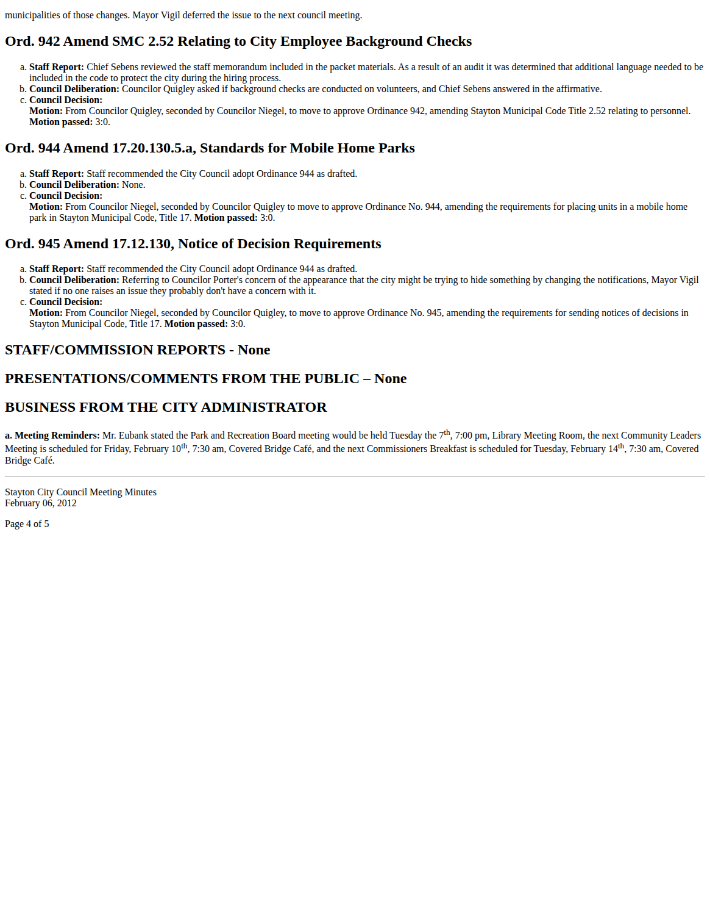municipalities of those changes. Mayor Vigil deferred the issue to the next council meeting.
Ord. 942 Amend SMC 2.52 Relating to City Employee Background Checks
Staff Report: Chief Sebens reviewed the staff memorandum included in the packet materials. As a result of an audit it was determined that additional language needed to be included in the code to protect the city during the hiring process.
Council Deliberation: Councilor Quigley asked if background checks are conducted on volunteers, and Chief Sebens answered in the affirmative.
Council Decision:
Motion: From Councilor Quigley, seconded by Councilor Niegel, to move to approve Ordinance 942, amending Stayton Municipal Code Title 2.52 relating to personnel. Motion passed: 3:0.
Ord. 944 Amend 17.20.130.5.a, Standards for Mobile Home Parks
Staff Report: Staff recommended the City Council adopt Ordinance 944 as drafted.
Council Deliberation: None.
Council Decision:
Motion: From Councilor Niegel, seconded by Councilor Quigley to move to approve Ordinance No. 944, amending the requirements for placing units in a mobile home park in Stayton Municipal Code, Title 17. Motion passed: 3:0.
Ord. 945 Amend 17.12.130, Notice of Decision Requirements
Staff Report: Staff recommended the City Council adopt Ordinance 944 as drafted.
Council Deliberation: Referring to Councilor Porter's concern of the appearance that the city might be trying to hide something by changing the notifications, Mayor Vigil stated if no one raises an issue they probably don't have a concern with it.
Council Decision:
Motion: From Councilor Niegel, seconded by Councilor Quigley, to move to approve Ordinance No. 945, amending the requirements for sending notices of decisions in Stayton Municipal Code, Title 17. Motion passed: 3:0.
STAFF/COMMISSION REPORTS - None
PRESENTATIONS/COMMENTS FROM THE PUBLIC – None
BUSINESS FROM THE CITY ADMINISTRATOR
a. Meeting Reminders: Mr. Eubank stated the Park and Recreation Board meeting would be held Tuesday the 7th, 7:00 pm, Library Meeting Room, the next Community Leaders Meeting is scheduled for Friday, February 10th, 7:30 am, Covered Bridge Café, and the next Commissioners Breakfast is scheduled for Tuesday, February 14th, 7:30 am, Covered Bridge Café.
Stayton City Council Meeting Minutes
February 06, 2012
Page 4 of 5